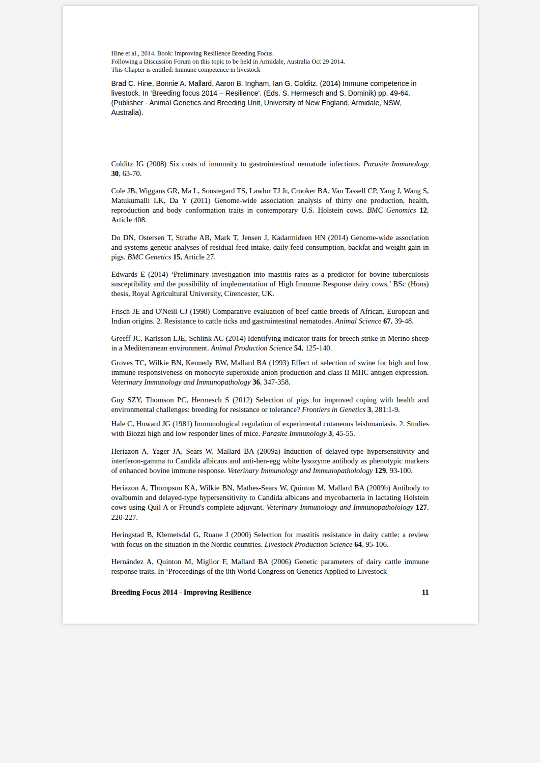Hine et al., 2014. Book: Improving Resilience Breeding Focus.
Following a Discussion Forum on this topic to be held in Armidale, Australia Oct 29 2014.
This Chapter is entitled: Immune competence in livestock
Brad C. Hine, Bonnie A. Mallard, Aaron B. Ingham, Ian G. Colditz. (2014) Immune competence in livestock. In ‘Breeding focus 2014 – Resilience’. (Eds. S. Hermesch and S. Dominik) pp. 49-64. (Publisher - Animal Genetics and Breeding Unit, University of New England, Armidale, NSW, Australia).
Colditz IG (2008) Six costs of immunity to gastrointestinal nematode infections. Parasite Immunology 30, 63-70.
Cole JB, Wiggans GR, Ma L, Sonstegard TS, Lawlor TJ Jr, Crooker BA, Van Tassell CP, Yang J, Wang S, Matukumalli LK, Da Y (2011) Genome-wide association analysis of thirty one production, health, reproduction and body conformation traits in contemporary U.S. Holstein cows. BMC Genomics 12, Article 408.
Do DN, Ostersen T, Strathe AB, Mark T, Jensen J, Kadarmideen HN (2014) Genome-wide association and systems genetic analyses of residual feed intake, daily feed consumption, backfat and weight gain in pigs. BMC Genetics 15, Article 27.
Edwards E (2014) ‘Preliminary investigation into mastitis rates as a predictor for bovine tuberculosis susceptibility and the possibility of implementation of High Immune Response dairy cows.’ BSc (Hons) thesis, Royal Agricultural University, Cirencester, UK.
Frisch JE and O'Neill CJ (1998) Comparative evaluation of beef cattle breeds of African, European and Indian origins. 2. Resistance to cattle ticks and gastrointestinal nematodes. Animal Science 67, 39-48.
Greeff JC, Karlsson LJE, Schlink AC (2014) Identifying indicator traits for breech strike in Merino sheep in a Mediterranean environment. Animal Production Science 54, 125-140.
Groves TC, Wilkie BN, Kennedy BW, Mallard BA (1993) Effect of selection of swine for high and low immune responsiveness on monocyte superoxide anion production and class II MHC antigen expression. Veterinary Immunology and Immunopathology 36, 347-358.
Guy SZY, Thomson PC, Hermesch S (2012) Selection of pigs for improved coping with health and environmental challenges: breeding for resistance or tolerance? Frontiers in Genetics 3, 281:1-9.
Hale C, Howard JG (1981) Immunological regulation of experimental cutaneous leishmaniasis. 2. Studies with Biozzi high and low responder lines of mice. Parasite Immunology 3, 45-55.
Heriazon A, Yager JA, Sears W, Mallard BA (2009a) Induction of delayed-type hypersensitivity and interferon-gamma to Candida albicans and anti-hen-egg white lysozyme antibody as phenotypic markers of enhanced bovine immune response. Veterinary Immunology and Immunopatholology 129, 93-100.
Heriazon A, Thompson KA, Wilkie BN, Mathes-Sears W, Quinton M, Mallard BA (2009b) Antibody to ovalbumin and delayed-type hypersensitivity to Candida albicans and mycobacteria in lactating Holstein cows using Quil A or Freund's complete adjuvant. Veterinary Immunology and Immunopatholology 127, 220-227.
Heringstad B, Klemetsdal G, Ruane J (2000) Selection for mastitis resistance in dairy cattle: a review with focus on the situation in the Nordic countries. Livestock Production Science 64, 95-106.
Hernández A, Quinton M, Miglior F, Mallard BA (2006) Genetic parameters of dairy cattle immune response traits. In ‘Proceedings of the 8th World Congress on Genetics Applied to Livestock
Breeding Focus 2014 - Improving Resilience 11